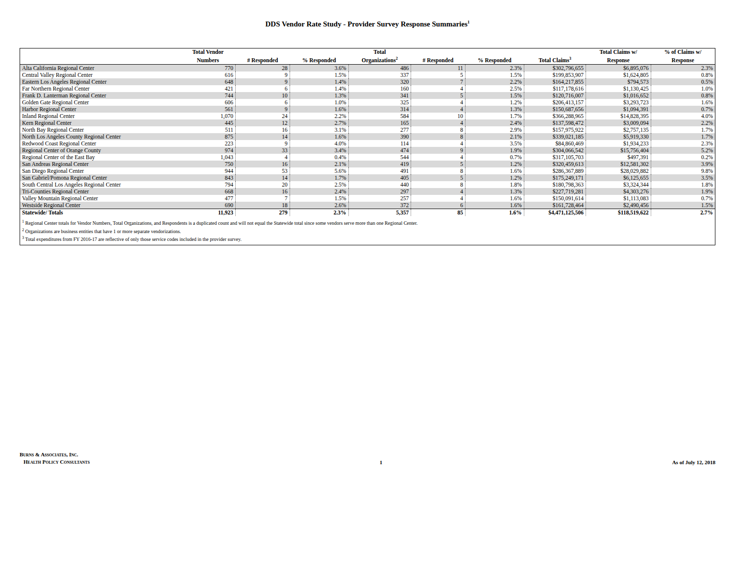DDS Vendor Rate Study - Provider Survey Response Summaries1
| | Total Vendor | | | Total | | | | Total Claims w/ | % of Claims w/ |
| --- | --- | --- | --- | --- | --- | --- | --- | --- | --- |
| | Numbers | # Responded | % Responded | Organizations 2 | # Responded | % Responded | Total Claims 3 | Response | Response |
| Alta California Regional Center | 770 | 28 | 3.6% | 486 | 11 | 2.3% | $302,796,655 | $6,895,076 | 2.3% |
| Central Valley Regional Center | 616 | 9 | 1.5% | 337 | 5 | 1.5% | $199,853,907 | $1,624,805 | 0.8% |
| Eastern Los Angeles Regional Center | 648 | 9 | 1.4% | 320 | 7 | 2.2% | $164,217,855 | $794,573 | 0.5% |
| Far Northern Regional Center | 421 | 6 | 1.4% | 160 | 4 | 2.5% | $117,178,616 | $1,130,425 | 1.0% |
| Frank D. Lanterman Regional Center | 744 | 10 | 1.3% | 341 | 5 | 1.5% | $120,716,007 | $1,016,652 | 0.8% |
| Golden Gate Regional Center | 606 | 6 | 1.0% | 325 | 4 | 1.2% | $206,413,157 | $3,293,723 | 1.6% |
| Harbor Regional Center | 561 | 9 | 1.6% | 314 | 4 | 1.3% | $150,687,656 | $1,094,391 | 0.7% |
| Inland Regional Center | 1,070 | 24 | 2.2% | 584 | 10 | 1.7% | $366,288,965 | $14,828,395 | 4.0% |
| Kern Regional Center | 445 | 12 | 2.7% | 165 | 4 | 2.4% | $137,598,472 | $3,009,094 | 2.2% |
| North Bay Regional Center | 511 | 16 | 3.1% | 277 | 8 | 2.9% | $157,975,922 | $2,757,135 | 1.7% |
| North Los Angeles County Regional Center | 875 | 14 | 1.6% | 390 | 8 | 2.1% | $339,021,185 | $5,919,330 | 1.7% |
| Redwood Coast Regional Center | 223 | 9 | 4.0% | 114 | 4 | 3.5% | $84,860,469 | $1,934,233 | 2.3% |
| Regional Center of Orange County | 974 | 33 | 3.4% | 474 | 9 | 1.9% | $304,066,542 | $15,756,404 | 5.2% |
| Regional Center of the East Bay | 1,043 | 4 | 0.4% | 544 | 4 | 0.7% | $317,105,703 | $497,391 | 0.2% |
| San Andreas Regional Center | 750 | 16 | 2.1% | 419 | 5 | 1.2% | $320,459,613 | $12,581,302 | 3.9% |
| San Diego Regional Center | 944 | 53 | 5.6% | 491 | 8 | 1.6% | $286,367,889 | $28,029,882 | 9.8% |
| San Gabriel/Pomona Regional Center | 843 | 14 | 1.7% | 405 | 5 | 1.2% | $175,249,171 | $6,125,655 | 3.5% |
| South Central Los Angeles Regional Center | 794 | 20 | 2.5% | 440 | 8 | 1.8% | $180,798,363 | $3,324,344 | 1.8% |
| Tri-Counties Regional Center | 668 | 16 | 2.4% | 297 | 4 | 1.3% | $227,719,281 | $4,303,276 | 1.9% |
| Valley Mountain Regional Center | 477 | 7 | 1.5% | 257 | 4 | 1.6% | $150,091,614 | $1,113,083 | 0.7% |
| Westside Regional Center | 690 | 18 | 2.6% | 372 | 6 | 1.6% | $161,728,464 | $2,490,456 | 1.5% |
| Statewide/ Totals | 11,923 | 279 | 2.3% | 5,357 | 85 | 1.6% | $4,471,125,506 | $118,519,622 | 2.7% |
1 Regional Center totals for Vendor Numbers, Total Organizations, and Respondents is a duplicated count and will not equal the Statewide total since some vendors serve more than one Regional Center.
2 Organizations are business entities that have 1 or more separate vendorizations.
3 Total expenditures from FY 2016-17 are reflective of only those service codes included in the provider survey.
Burns & Associates, Inc.
Health Policy Consultants
1
As of July 12, 2018